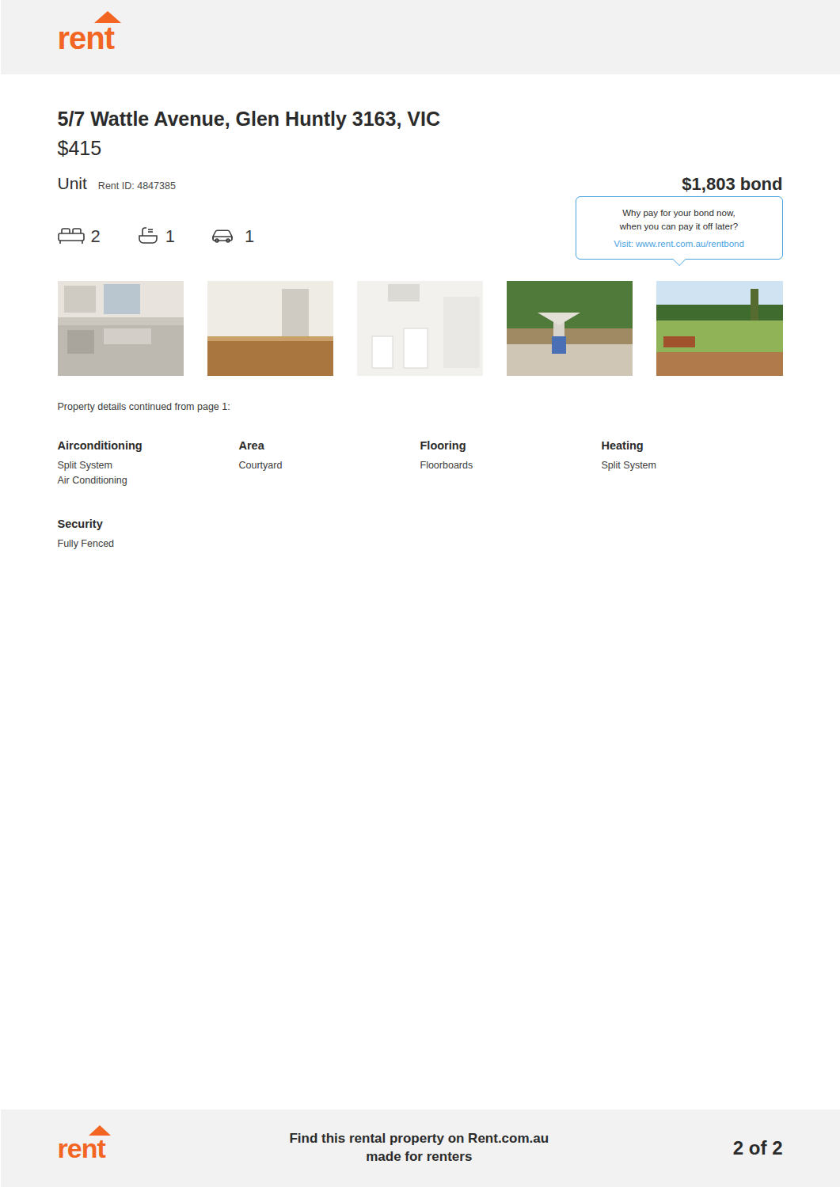rent
5/7 Wattle Avenue, Glen Huntly 3163, VIC
$415
Unit Rent ID: 4847385 $1,803 bond
Why pay for your bond now,
when you can pay it off later? Visit: www.rent.com.au/rentbond
2
1
1
Property details continued from page 1:
Airconditioning
Split System
Air Conditioning
Area
Courtyard
Flooring
Floorboards
Heating
Split System
Security
Fully Fenced
rent
Find this rental property on Rent.com.au
made for renters
2 of 2